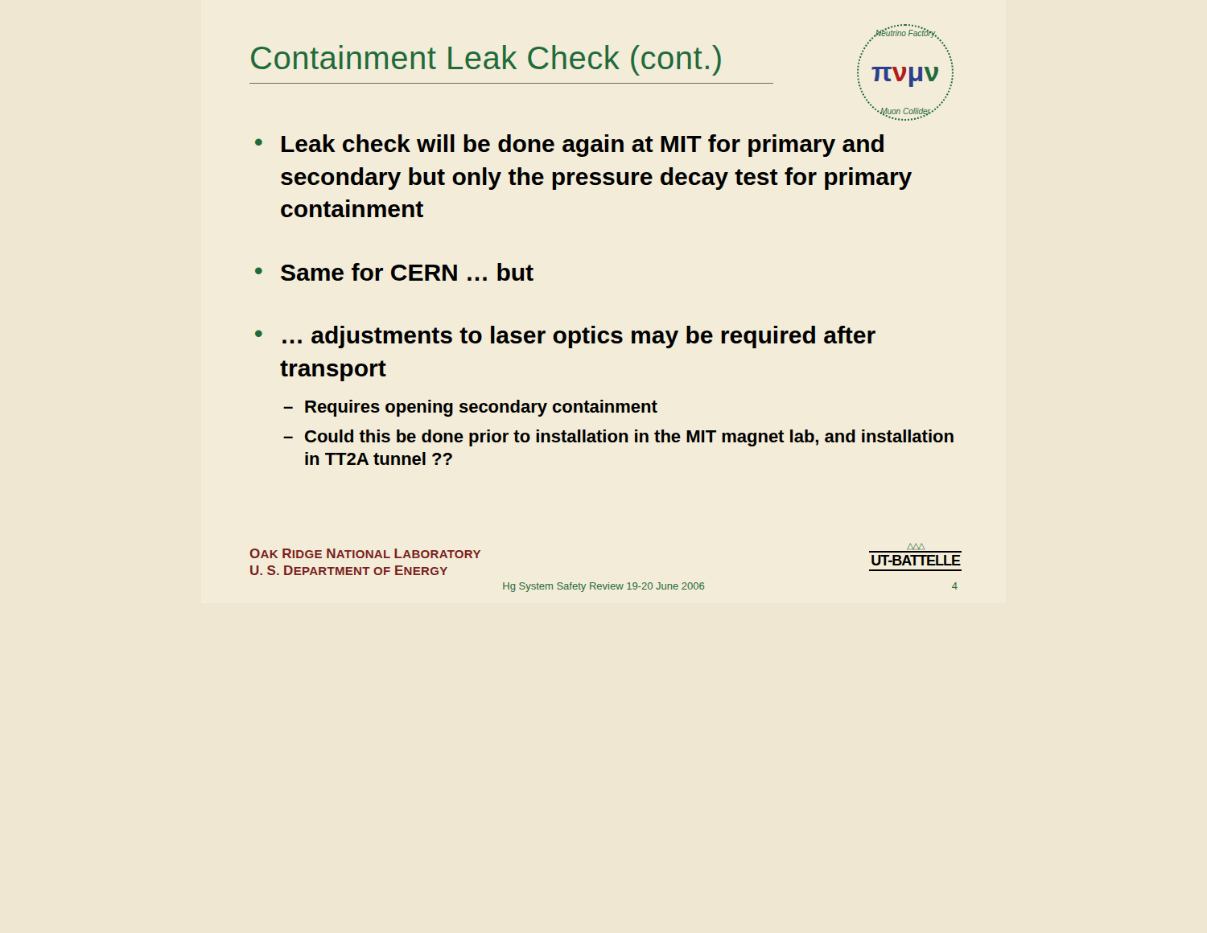Neutrino Factory
πνμν
Muon Collider
Containment Leak Check (cont.)
Leak check will be done again at MIT for primary and secondary but only the pressure decay test for primary containment
Same for CERN … but
… adjustments to laser optics may be required after transport
Requires opening secondary containment
Could this be done prior to installation in the MIT magnet lab, and installation in TT2A tunnel ??
OAK RIDGE NATIONAL LABORATORY
U. S. DEPARTMENT OF ENERGY
△△△
UT-BATTELLE
Hg System Safety Review 19-20 June 2006
4